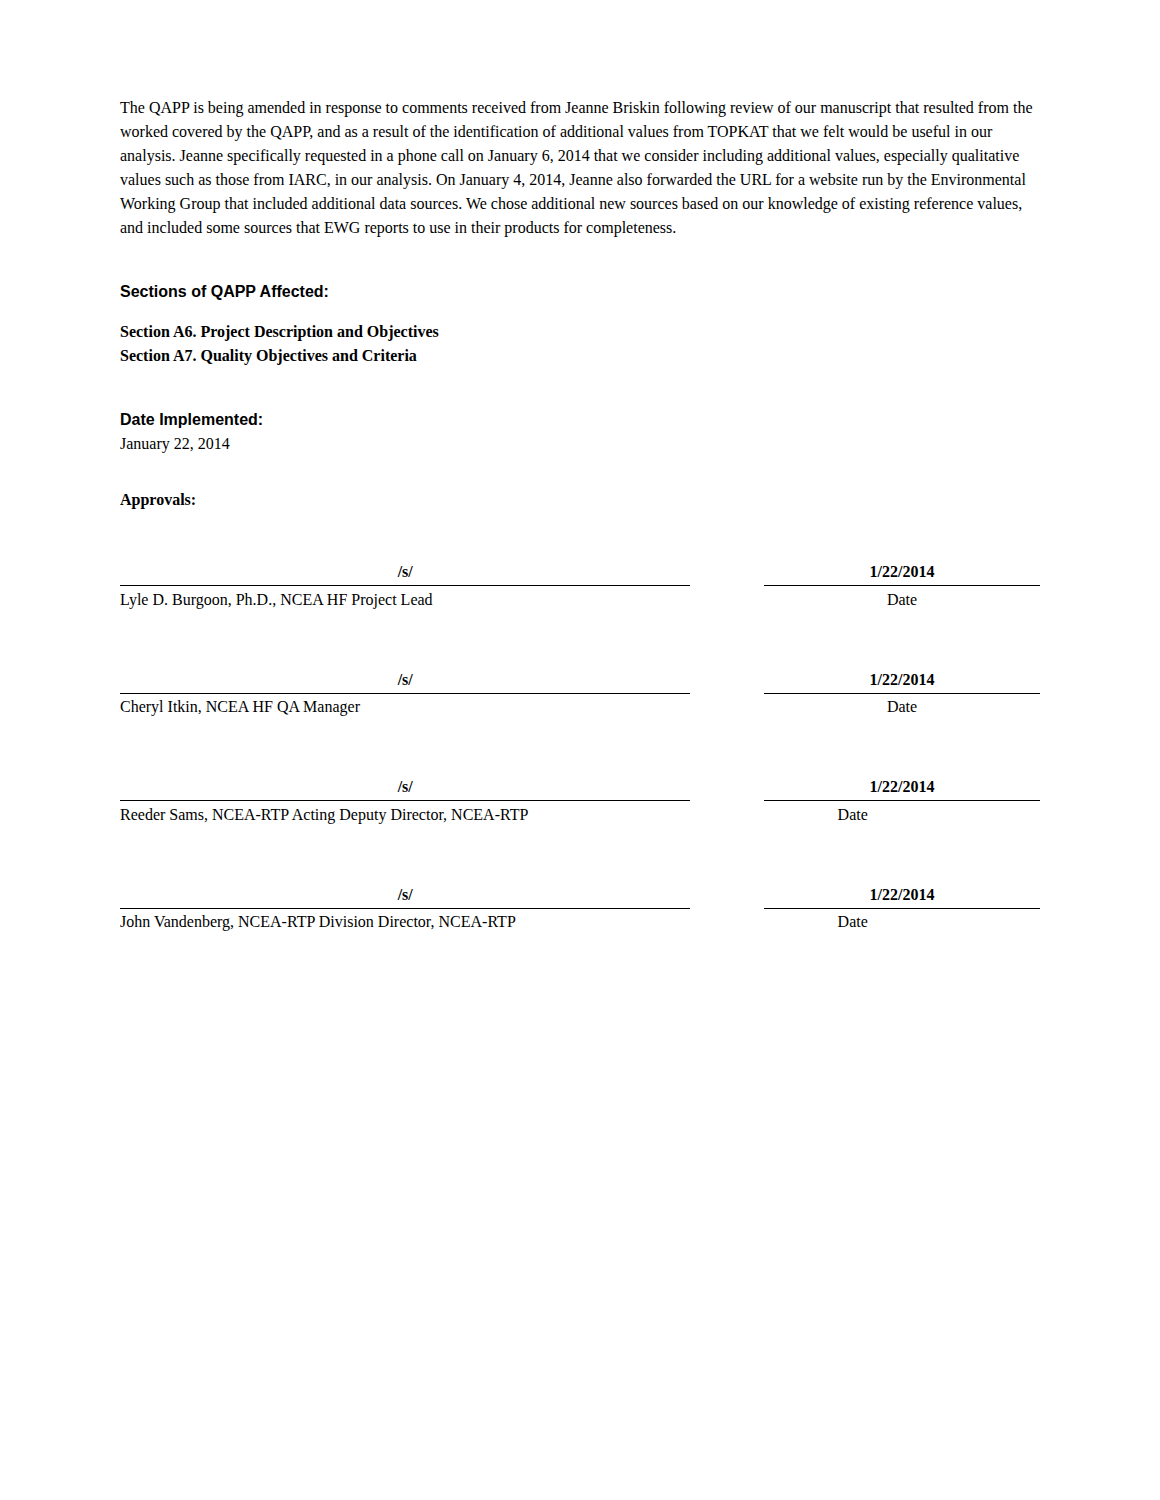The QAPP is being amended in response to comments received from Jeanne Briskin following review of our manuscript that resulted from the worked covered by the QAPP, and as a result of the identification of additional values from TOPKAT that we felt would be useful in our analysis. Jeanne specifically requested in a phone call on January 6, 2014 that we consider including additional values, especially qualitative values such as those from IARC, in our analysis. On January 4, 2014, Jeanne also forwarded the URL for a website run by the Environmental Working Group that included additional data sources. We chose additional new sources based on our knowledge of existing reference values, and included some sources that EWG reports to use in their products for completeness.
Sections of QAPP Affected:
Section A6. Project Description and Objectives Section A7. Quality Objectives and Criteria
Date Implemented:
January 22, 2014
Approvals:
/s/ 1/22/2014
Lyle D. Burgoon, Ph.D., NCEA HF Project Lead Date
/s/ 1/22/2014
Cheryl Itkin, NCEA HF QA Manager Date
/s/ 1/22/2014
Reeder Sams, NCEA-RTP Acting Deputy Director, NCEA-RTP Date
/s/ 1/22/2014
John Vandenberg, NCEA-RTP Division Director, NCEA-RTP Date